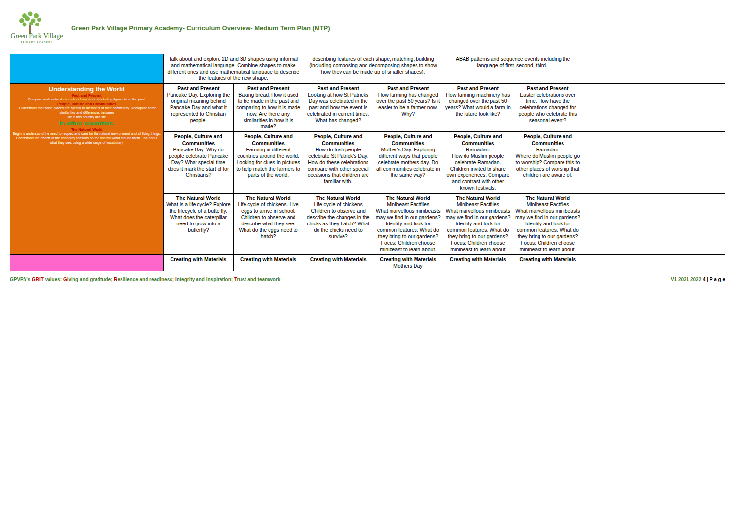Green Park Village PRIMARY ACADEMY
Green Park Village Primary Academy- Curriculum Overview- Medium Term Plan (MTP)
| | Talk about and explore 2D and 3D shapes using informal and mathematical language. Combine shapes to make different ones and use mathematical language to describe the features of the new shape. | describing features of each shape, matching, building (including composing and decomposing shapes to show how they can be made up of smaller shapes). | ABAB patterns and sequence events including the language of first, second, third.. | |
| Understanding the World Past and Present Compare and contrast characters from stories including figures from the past. People, Culture and Communities . Understand that some places are special to members of their community. Recognise some similarities and differences between life in this country and life in other countries. The Natural World Begin to understand the need to respect and care for the natural environment and all living things. Understand the effects of the changing seasons on the natural world around them. Talk about what they see, using a wide range of vocabulary. | Past and Present Pancake Day. Exploring the original meaning behind Pancake Day and what it represented to Christian people. | Past and Present Baking bread. How it used to be made in the past and comparing to how it is made now. Are there any similarities in how it is made? | Past and Present Looking at how St Patricks Day was celebrated in the past and how the event is celebrated in current times. What has changed? | Past and Present How farming has changed over the past 50 years? Is it easier to be a farmer now. Why? | Past and Present How farming machinery has changed over the past 50 years? What would a farm in the future look like? | Past and Present Easter celebrations over time. How have the celebrations changed for people who celebrate this seasonal event? | |
| People, Culture and Communities Pancake Day. Why do people celebrate Pancake Day? What special time does it mark the start of for Christians? | People, Culture and Communities Farming in different countries around the world. Looking for clues in pictures to help match the farmers to parts of the world. | People, Culture and Communities How do Irish people celebrate St Patrick's Day. How do these celebrations compare with other special occasions that children are familiar with. | People, Culture and Communities Mother's Day. Exploring different ways that people celebrate mothers day. Do all communities celebrate in the same way? | People, Culture and Communities Ramadan. How do Muslim people celebrate Ramadan. Children invited to share own experiences. Compare and contrast with other known festivals. | People, Culture and Communities Ramadan. Where do Muslim people go to worship? Compare this to other places of worship that children are aware of. | |
| The Natural World What is a life cycle? Explore the lifecycle of a butterfly. What does the caterpillar need to grow into a butterfly? | The Natural World Life cycle of chickens. Live eggs to arrive in school. Children to observe and describe what they see. What do the eggs need to hatch? | The Natural World Life cycle of chickens Children to observe and describe the changes in the chicks as they hatch? What do the chicks need to survive? | The Natural World Minibeast Factfiles What marvellous minibeasts may we find in our gardens? Identify and look for common features. What do they bring to our gardens? Focus: Children choose minibeast to learn about. | The Natural World Minibeast Factfiles What marvellous minibeasts may we find in our gardens? Identify and look for common features. What do they bring to our gardens? Focus: Children choose minibeast to learn about | The Natural World Minibeast Factfiles What marvellous minibeasts may we find in our gardens? Identify and look for common features. What do they bring to our gardens? Focus: Children choose minibeast to learn about. | |
| | Creating with Materials | Creating with Materials | Creating with Materials | Creating with Materials Mothers Day | Creating with Materials | Creating with Materials | |
GPVPA's GRIT values: Giving and gratitude; Resilience and readiness; Integrity and inspiration; Trust and teamwork
V1 2021 2022 4 | P a g e